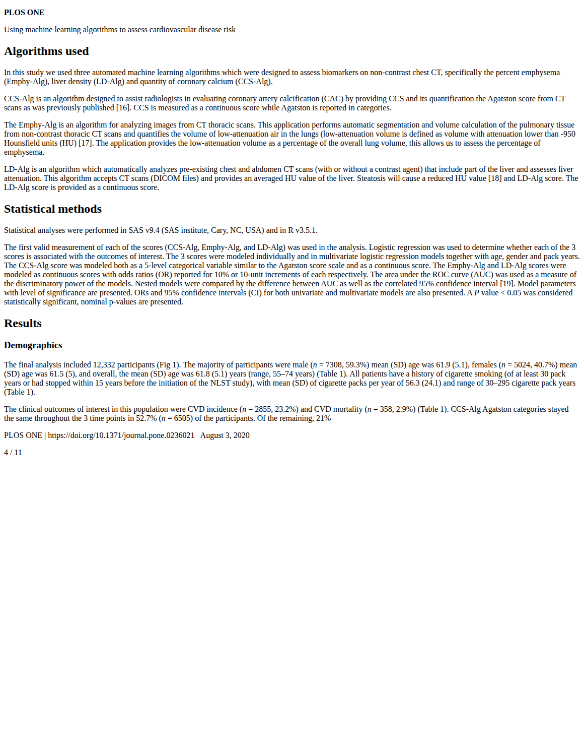PLOS ONE
Using machine learning algorithms to assess cardiovascular disease risk
Algorithms used
In this study we used three automated machine learning algorithms which were designed to assess biomarkers on non-contrast chest CT, specifically the percent emphysema (Emphy-Alg), liver density (LD-Alg) and quantity of coronary calcium (CCS-Alg).
CCS-Alg is an algorithm designed to assist radiologists in evaluating coronary artery calcification (CAC) by providing CCS and its quantification the Agatston score from CT scans as was previously published [16]. CCS is measured as a continuous score while Agatston is reported in categories.
The Emphy-Alg is an algorithm for analyzing images from CT thoracic scans. This application performs automatic segmentation and volume calculation of the pulmonary tissue from non-contrast thoracic CT scans and quantifies the volume of low-attenuation air in the lungs (low-attenuation volume is defined as volume with attenuation lower than -950 Hounsfield units (HU) [17]. The application provides the low-attenuation volume as a percentage of the overall lung volume, this allows us to assess the percentage of emphysema.
LD-Alg is an algorithm which automatically analyzes pre-existing chest and abdomen CT scans (with or without a contrast agent) that include part of the liver and assesses liver attenuation. This algorithm accepts CT scans (DICOM files) and provides an averaged HU value of the liver. Steatosis will cause a reduced HU value [18] and LD-Alg score. The LD-Alg score is provided as a continuous score.
Statistical methods
Statistical analyses were performed in SAS v9.4 (SAS institute, Cary, NC, USA) and in R v3.5.1.
The first valid measurement of each of the scores (CCS-Alg, Emphy-Alg, and LD-Alg) was used in the analysis. Logistic regression was used to determine whether each of the 3 scores is associated with the outcomes of interest. The 3 scores were modeled individually and in multivariate logistic regression models together with age, gender and pack years. The CCS-Alg score was modeled both as a 5-level categorical variable similar to the Agatston score scale and as a continuous score. The Emphy-Alg and LD-Alg scores were modeled as continuous scores with odds ratios (OR) reported for 10% or 10-unit increments of each respectively. The area under the ROC curve (AUC) was used as a measure of the discriminatory power of the models. Nested models were compared by the difference between AUC as well as the correlated 95% confidence interval [19]. Model parameters with level of significance are presented. ORs and 95% confidence intervals (CI) for both univariate and multivariate models are also presented. A P value < 0.05 was considered statistically significant, nominal p-values are presented.
Results
Demographics
The final analysis included 12,332 participants (Fig 1). The majority of participants were male (n = 7308, 59.3%) mean (SD) age was 61.9 (5.1), females (n = 5024, 40.7%) mean (SD) age was 61.5 (5), and overall, the mean (SD) age was 61.8 (5.1) years (range, 55–74 years) (Table 1). All patients have a history of cigarette smoking (of at least 30 pack years or had stopped within 15 years before the initiation of the NLST study), with mean (SD) of cigarette packs per year of 56.3 (24.1) and range of 30–295 cigarette pack years (Table 1).
The clinical outcomes of interest in this population were CVD incidence (n = 2855, 23.2%) and CVD mortality (n = 358, 2.9%) (Table 1). CCS-Alg Agatston categories stayed the same throughout the 3 time points in 52.7% (n = 6505) of the participants. Of the remaining, 21%
PLOS ONE | https://doi.org/10.1371/journal.pone.0236021 August 3, 2020
4 / 11